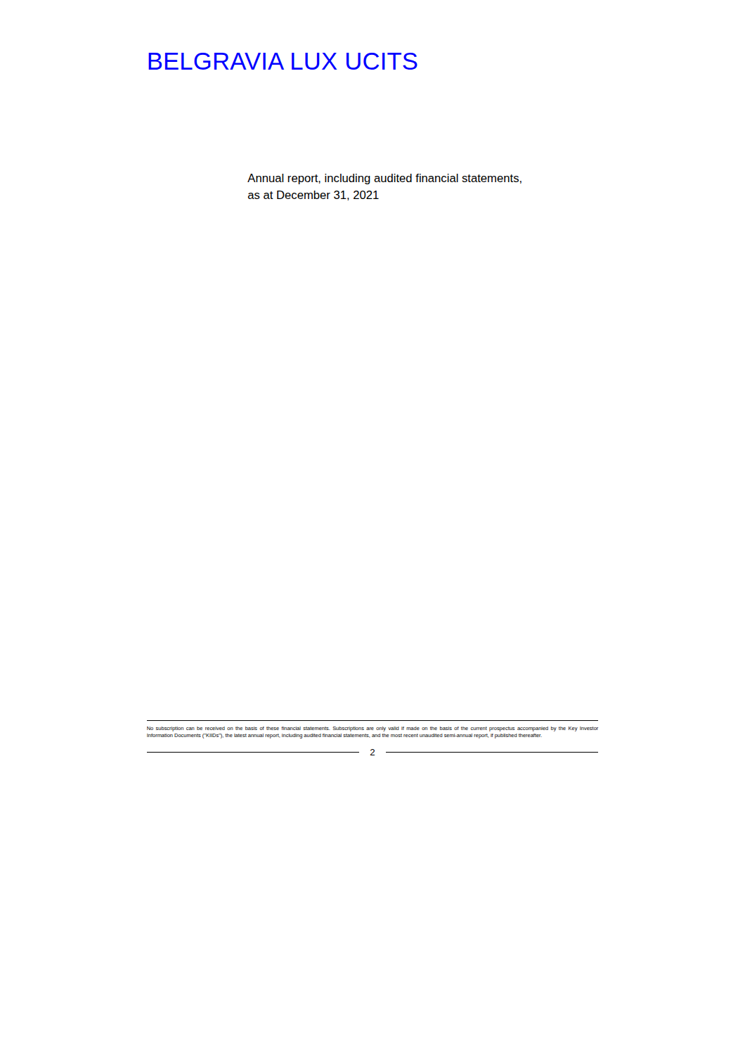BELGRAVIA LUX UCITS
Annual report, including audited financial statements,
as at December 31, 2021
No subscription can be received on the basis of these financial statements. Subscriptions are only valid if made on the basis of the current prospectus accompanied by the Key Investor Information Documents ("KIIDs"), the latest annual report, including audited financial statements, and the most recent unaudited semi-annual report, if published thereafter.
2